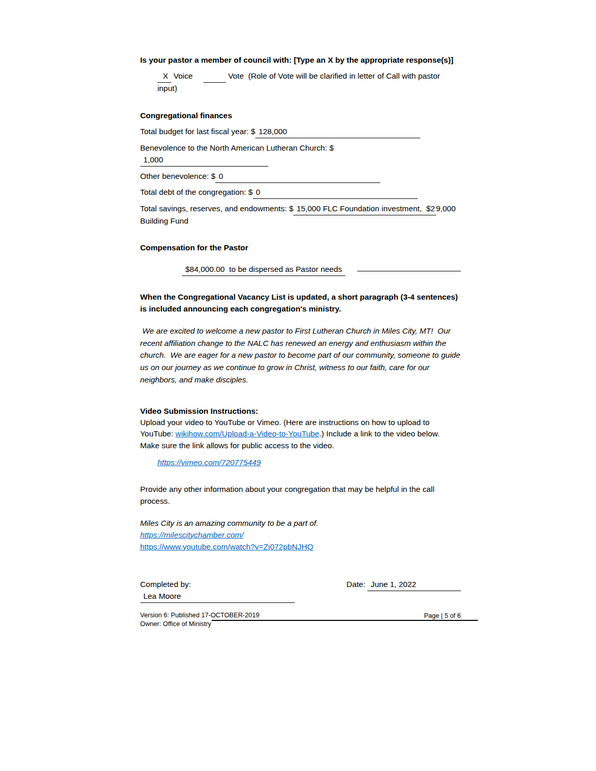Is your pastor a member of council with: [Type an X by the appropriate response(s)]
X Voice Vote (Role of Vote will be clarified in letter of Call with pastor input)
Congregational finances
Total budget for last fiscal year: $ 128,000
Benevolence to the North American Lutheran Church: $ 1,000
Other benevolence: $ 0
Total debt of the congregation: $ 0
Total savings, reserves, and endowments: $ 15,000 FLC Foundation investment, $29,000 Building Fund
Compensation for the Pastor
$84,000.00 to be dispersed as Pastor needs
When the Congregational Vacancy List is updated, a short paragraph (3-4 sentences) is included announcing each congregation's ministry.
We are excited to welcome a new pastor to First Lutheran Church in Miles City, MT! Our recent affiliation change to the NALC has renewed an energy and enthusiasm within the church. We are eager for a new pastor to become part of our community, someone to guide us on our journey as we continue to grow in Christ, witness to our faith, care for our neighbors, and make disciples.
Video Submission Instructions:
Upload your video to YouTube or Vimeo. (Here are instructions on how to upload to YouTube: wikihow.com/Upload-a-Video-to-YouTube.) Include a link to the video below. Make sure the link allows for public access to the video.
https://vimeo.com/720775449
Provide any other information about your congregation that may be helpful in the call process.
Miles City is an amazing community to be a part of.
https://milescitychamber.com/
https://www.youtube.com/watch?v=Zj072pbNJHQ
Completed by: Lea Moore
Date: June 1, 2022
Version 6: Published 17-OCTOBER-2019
Owner: Office of Ministry
Page | 5 of 6